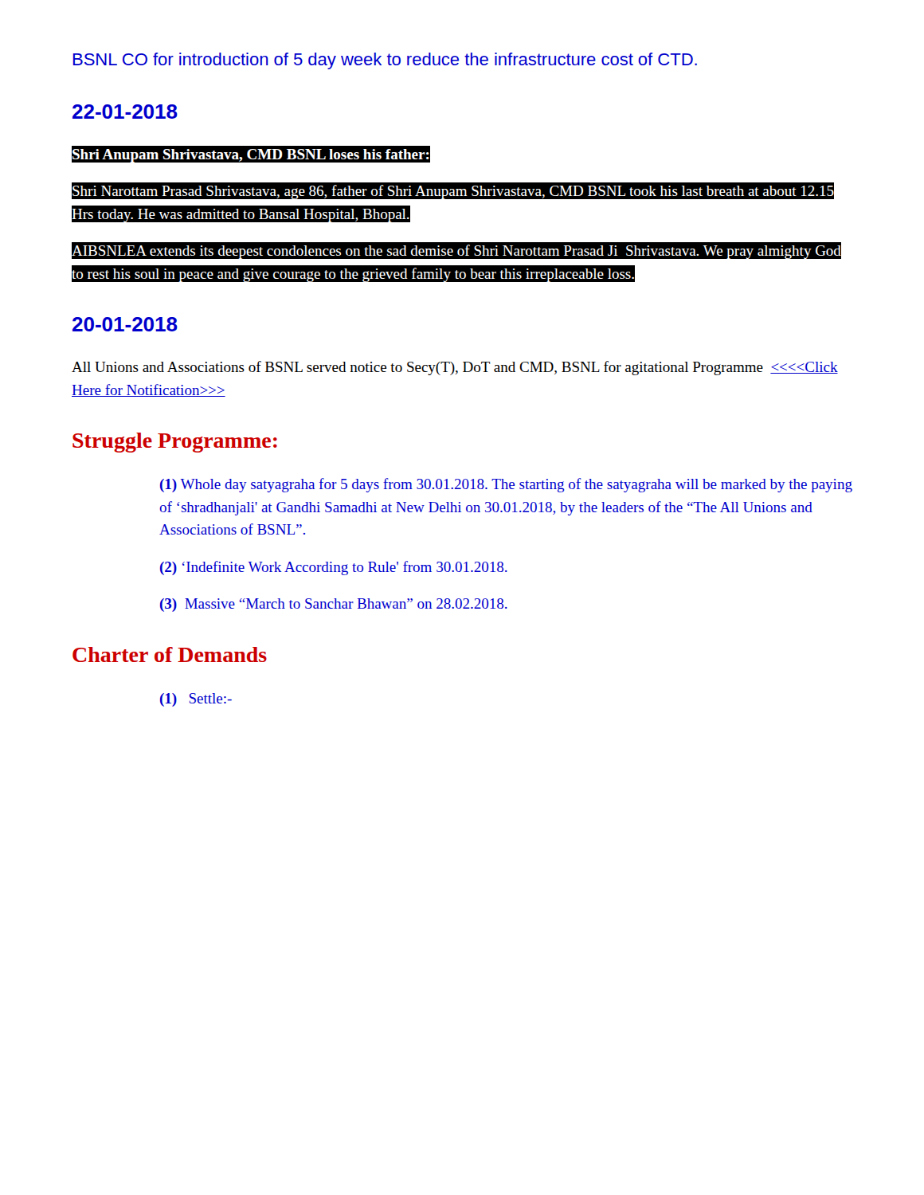BSNL CO for introduction of 5 day week to reduce the infrastructure cost of CTD.
22-01-2018
Shri Anupam Shrivastava, CMD BSNL loses his father:
Shri Narottam Prasad Shrivastava, age 86, father of Shri Anupam Shrivastava, CMD BSNL took his last breath at about 12.15 Hrs today. He was admitted to Bansal Hospital, Bhopal.
AIBSNLEA extends its deepest condolences on the sad demise of Shri Narottam Prasad Ji Shrivastava. We pray almighty God to rest his soul in peace and give courage to the grieved family to bear this irreplaceable loss.
20-01-2018
All Unions and Associations of BSNL served notice to Secy(T), DoT and CMD, BSNL for agitational Programme <<<<Click Here for Notification>>>
Struggle Programme:
(1) Whole day satyagraha for 5 days from 30.01.2018. The starting of the satyagraha will be marked by the paying of ‘shradhanjali' at Gandhi Samadhi at New Delhi on 30.01.2018, by the leaders of the “The All Unions and Associations of BSNL”.
(2) ‘Indefinite Work According to Rule' from 30.01.2018.
(3) Massive “March to Sanchar Bhawan” on 28.02.2018.
Charter of Demands
(1) Settle:-